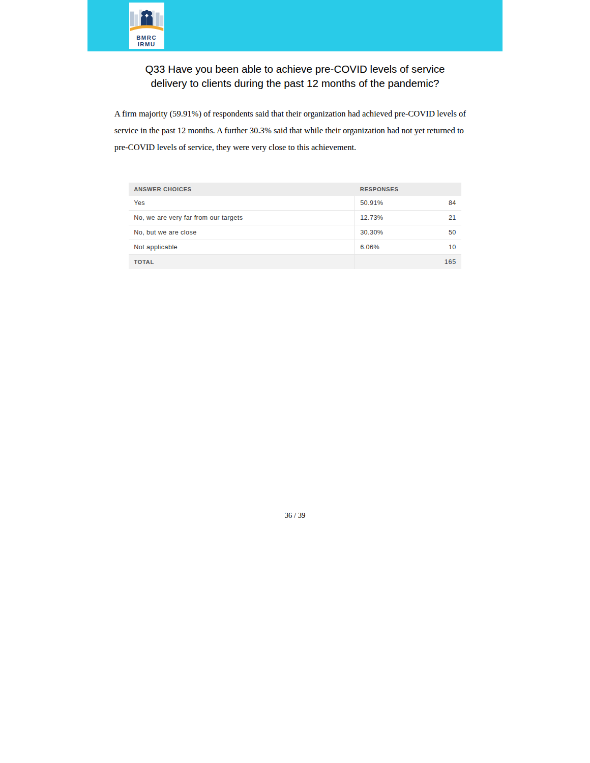BMRC
IRMU
Q33 Have you been able to achieve pre-COVID levels of service delivery to clients during the past 12 months of the pandemic?
A firm majority (59.91%) of respondents said that their organization had achieved pre-COVID levels of service in the past 12 months. A further 30.3% said that while their organization had not yet returned to pre-COVID levels of service, they were very close to this achievement.
| ANSWER CHOICES | RESPONSES |
| --- | --- |
| Yes | 50.91% | 84 |
| No, we are very far from our targets | 12.73% | 21 |
| No, but we are close | 30.30% | 50 |
| Not applicable | 6.06% | 10 |
| TOTAL | | 165 |
36 / 39